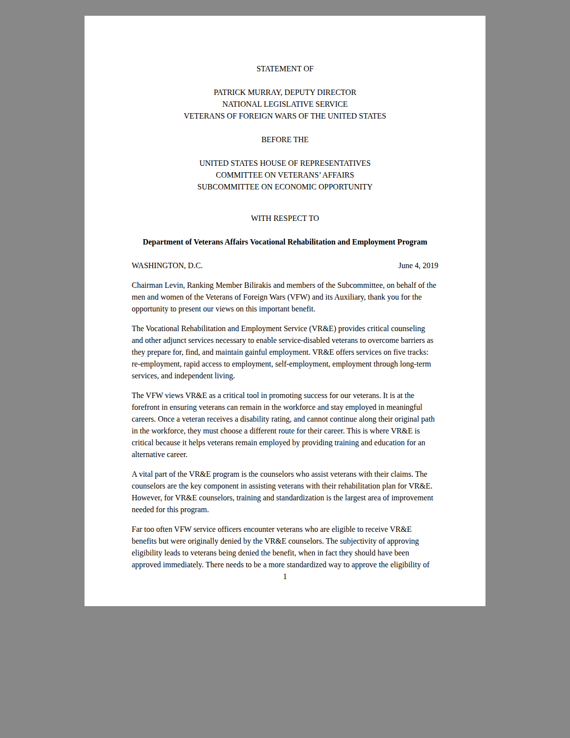STATEMENT OF
PATRICK MURRAY, DEPUTY DIRECTOR
NATIONAL LEGISLATIVE SERVICE
VETERANS OF FOREIGN WARS OF THE UNITED STATES
BEFORE THE
UNITED STATES HOUSE OF REPRESENTATIVES
COMMITTEE ON VETERANS’ AFFAIRS
SUBCOMMITTEE ON ECONOMIC OPPORTUNITY
WITH RESPECT TO
Department of Veterans Affairs Vocational Rehabilitation and Employment Program
WASHINGTON, D.C. June 4, 2019
Chairman Levin, Ranking Member Bilirakis and members of the Subcommittee, on behalf of the men and women of the Veterans of Foreign Wars (VFW) and its Auxiliary, thank you for the opportunity to present our views on this important benefit.
The Vocational Rehabilitation and Employment Service (VR&E) provides critical counseling and other adjunct services necessary to enable service-disabled veterans to overcome barriers as they prepare for, find, and maintain gainful employment. VR&E offers services on five tracks: re-employment, rapid access to employment, self-employment, employment through long-term services, and independent living.
The VFW views VR&E as a critical tool in promoting success for our veterans. It is at the forefront in ensuring veterans can remain in the workforce and stay employed in meaningful careers. Once a veteran receives a disability rating, and cannot continue along their original path in the workforce, they must choose a different route for their career. This is where VR&E is critical because it helps veterans remain employed by providing training and education for an alternative career.
A vital part of the VR&E program is the counselors who assist veterans with their claims. The counselors are the key component in assisting veterans with their rehabilitation plan for VR&E. However, for VR&E counselors, training and standardization is the largest area of improvement needed for this program.
Far too often VFW service officers encounter veterans who are eligible to receive VR&E benefits but were originally denied by the VR&E counselors. The subjectivity of approving eligibility leads to veterans being denied the benefit, when in fact they should have been approved immediately. There needs to be a more standardized way to approve the eligibility of
1